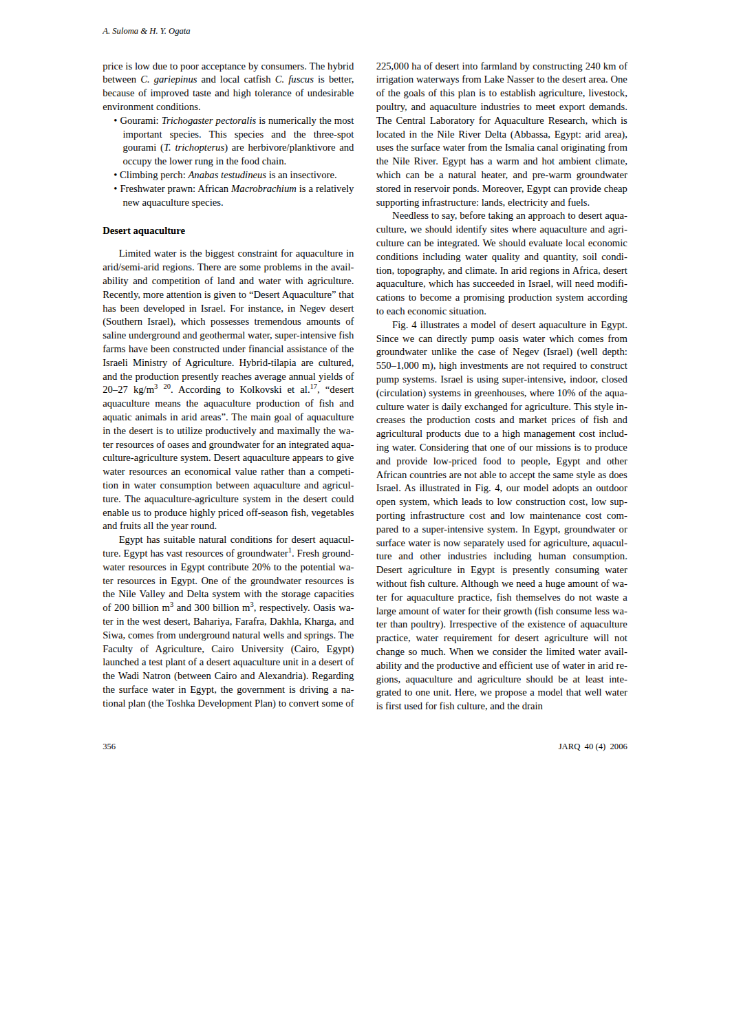A. Suloma & H. Y. Ogata
price is low due to poor acceptance by consumers. The hybrid between C. gariepinus and local catfish C. fuscus is better, because of improved taste and high tolerance of undesirable environment conditions.
Gourami: Trichogaster pectoralis is numerically the most important species. This species and the three-spot gourami (T. trichopterus) are herbivore/planktivore and occupy the lower rung in the food chain.
Climbing perch: Anabas testudineus is an insectivore.
Freshwater prawn: African Macrobrachium is a relatively new aquaculture species.
Desert aquaculture
Limited water is the biggest constraint for aquaculture in arid/semi-arid regions. There are some problems in the availability and competition of land and water with agriculture. Recently, more attention is given to “Desert Aquaculture” that has been developed in Israel. For instance, in Negev desert (Southern Israel), which possesses tremendous amounts of saline underground and geothermal water, super-intensive fish farms have been constructed under financial assistance of the Israeli Ministry of Agriculture. Hybrid-tilapia are cultured, and the production presently reaches average annual yields of 20–27 kg/m3 20. According to Kolkovski et al.17, “desert aquaculture means the aquaculture production of fish and aquatic animals in arid areas”. The main goal of aquaculture in the desert is to utilize productively and maximally the water resources of oases and groundwater for an integrated aquaculture-agriculture system. Desert aquaculture appears to give water resources an economical value rather than a competition in water consumption between aquaculture and agriculture. The aquaculture-agriculture system in the desert could enable us to produce highly priced off-season fish, vegetables and fruits all the year round.
Egypt has suitable natural conditions for desert aquaculture. Egypt has vast resources of groundwater1. Fresh groundwater resources in Egypt contribute 20% to the potential water resources in Egypt. One of the groundwater resources is the Nile Valley and Delta system with the storage capacities of 200 billion m3 and 300 billion m3, respectively. Oasis water in the west desert, Bahariya, Farafra, Dakhla, Kharga, and Siwa, comes from underground natural wells and springs. The Faculty of Agriculture, Cairo University (Cairo, Egypt) launched a test plant of a desert aquaculture unit in a desert of the Wadi Natron (between Cairo and Alexandria). Regarding the surface water in Egypt, the government is driving a national plan (the Toshka Development Plan) to convert some of 225,000 ha of desert into farmland by constructing 240 km of irrigation waterways from Lake Nasser to the desert area. One of the goals of this plan is to establish agriculture, livestock, poultry, and aquaculture industries to meet export demands. The Central Laboratory for Aquaculture Research, which is located in the Nile River Delta (Abbassa, Egypt: arid area), uses the surface water from the Ismalia canal originating from the Nile River. Egypt has a warm and hot ambient climate, which can be a natural heater, and pre-warm groundwater stored in reservoir ponds. Moreover, Egypt can provide cheap supporting infrastructure: lands, electricity and fuels.
Needless to say, before taking an approach to desert aquaculture, we should identify sites where aquaculture and agriculture can be integrated. We should evaluate local economic conditions including water quality and quantity, soil condition, topography, and climate. In arid regions in Africa, desert aquaculture, which has succeeded in Israel, will need modifications to become a promising production system according to each economic situation.
Fig. 4 illustrates a model of desert aquaculture in Egypt. Since we can directly pump oasis water which comes from groundwater unlike the case of Negev (Israel) (well depth: 550–1,000 m), high investments are not required to construct pump systems. Israel is using super-intensive, indoor, closed (circulation) systems in greenhouses, where 10% of the aquaculture water is daily exchanged for agriculture. This style increases the production costs and market prices of fish and agricultural products due to a high management cost including water. Considering that one of our missions is to produce and provide low-priced food to people, Egypt and other African countries are not able to accept the same style as does Israel. As illustrated in Fig. 4, our model adopts an outdoor open system, which leads to low construction cost, low supporting infrastructure cost and low maintenance cost compared to a super-intensive system. In Egypt, groundwater or surface water is now separately used for agriculture, aquaculture and other industries including human consumption. Desert agriculture in Egypt is presently consuming water without fish culture. Although we need a huge amount of water for aquaculture practice, fish themselves do not waste a large amount of water for their growth (fish consume less water than poultry). Irrespective of the existence of aquaculture practice, water requirement for desert agriculture will not change so much. When we consider the limited water availability and the productive and efficient use of water in arid regions, aquaculture and agriculture should be at least integrated to one unit. Here, we propose a model that well water is first used for fish culture, and the drain
356 JARQ 40 (4) 2006